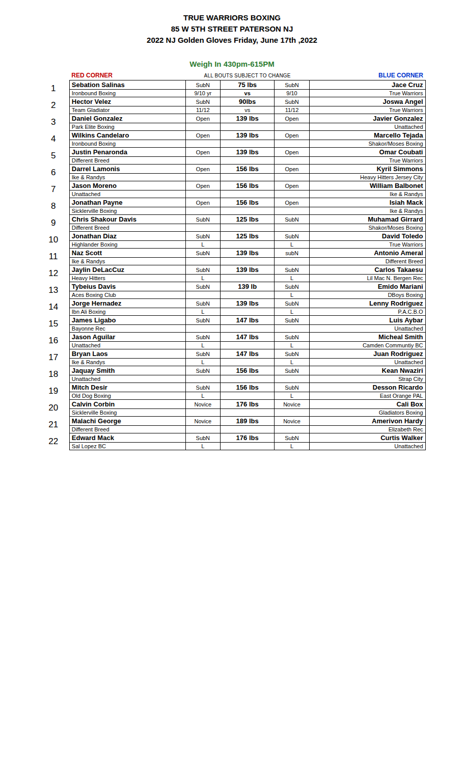TRUE WARRIORS BOXING
85 W 5TH STREET PATERSON NJ
2022 NJ Golden Gloves Friday, June 17th ,2022
Weigh In 430pm-615PM
| | RED CORNER | ALL BOUTS SUBJECT TO CHANGE | BLUE CORNER |
| 1 | Sebation Salinas | SubN | 75 lbs | SubN | Jace Cruz |
| Ironbound Boxing | 9/10 yr | vs | 9/10 | True Warriors |
| 2 | Hector Velez | SubN | 90lbs | SubN | Joswa Angel |
| Team Gladiator | 11/12 | vs | 11/12 | True Warriors |
| 3 | Daniel Gonzalez | Open | 139 lbs | Open | Javier Gonzalez |
| Park Elite Boxing | | | | Unattached |
| 4 | Wilkins Candelaro | Open | 139 lbs | Open | Marcello Tejada |
| Ironbound Boxing | | | | Shakor/Moses Boxing |
| 5 | Justin Penaronda | Open | 139 lbs | Open | Omar Coubati |
| Different Breed | | | | True Warriors |
| 6 | Darrel Lamonis | Open | 156 lbs | Open | Kyril Simmons |
| Ike & Randys | | | | Heavy Hitters Jersey City |
| 7 | Jason Moreno | Open | 156 lbs | Open | William Balbonet |
| Unattached | | | | Ike & Randys |
| 8 | Jonathan Payne | Open | 156 lbs | Open | Isiah Mack |
| Sicklerville Boxing | | | | Ike & Randys |
| 9 | Chris Shakour Davis | SubN | 125 lbs | SubN | Muhamad Girrard |
| Different Breed | | | | Shakor/Moses Boxing |
| 10 | Jonathan Diaz | SubN | 125 lbs | SubN | David Toledo |
| Highlander Boxing | L | | L | True Warriors |
| 11 | Naz Scott | SubN | 139 lbs | subN | Antonio Ameral |
| Ike & Randys | | | | Different Breed |
| 12 | Jaylin DeLacCuz | SubN | 139 lbs | SubN | Carlos Takaesu |
| Heavy Hitters | L | | L | Lil Mac N. Bergen Rec |
| 13 | Tybeius Davis | SubN | 139 lb | SubN | Emido Mariani |
| Aces Boxing Club | | | L | DBoys Boxing |
| 14 | Jorge Hernadez | SubN | 139 lbs | SubN | Lenny Rodriguez |
| Ibn Ali Boxing | L | | L | P.A.C.B.O |
| 15 | James Ligabo | SubN | 147 lbs | SubN | Luis Aybar |
| Bayonne Rec | | | | Unattached |
| 16 | Jason Aguilar | SubN | 147 lbs | SubN | Micheal Smith |
| Unattached | L | | L | Camden Communtiy BC |
| 17 | Bryan Laos | SubN | 147 lbs | SubN | Juan Rodriguez |
| Ike & Randys | L | | L | Unattached |
| 18 | Jaquay Smith | SubN | 156 lbs | SubN | Kean Nwaziri |
| Unattached | | | | Strap City |
| 19 | Mitch Desir | SubN | 156 lbs | SubN | Desson Ricardo |
| Old Dog Boxing | L | | L | East Orange PAL |
| 20 | Calvin Corbin | Novice | 176 lbs | Novice | Cali Box |
| Sicklerville Boxing | | | | Gladiators Boxing |
| 21 | Malachi George | Novice | 189 lbs | Novice | Amerivon Hardy |
| Different Breed | | | | Elizabeth Rec |
| 22 | Edward Mack | SubN | 176 lbs | SubN | Curtis Walker |
| Sal Lopez BC | L | | L | Unattached |